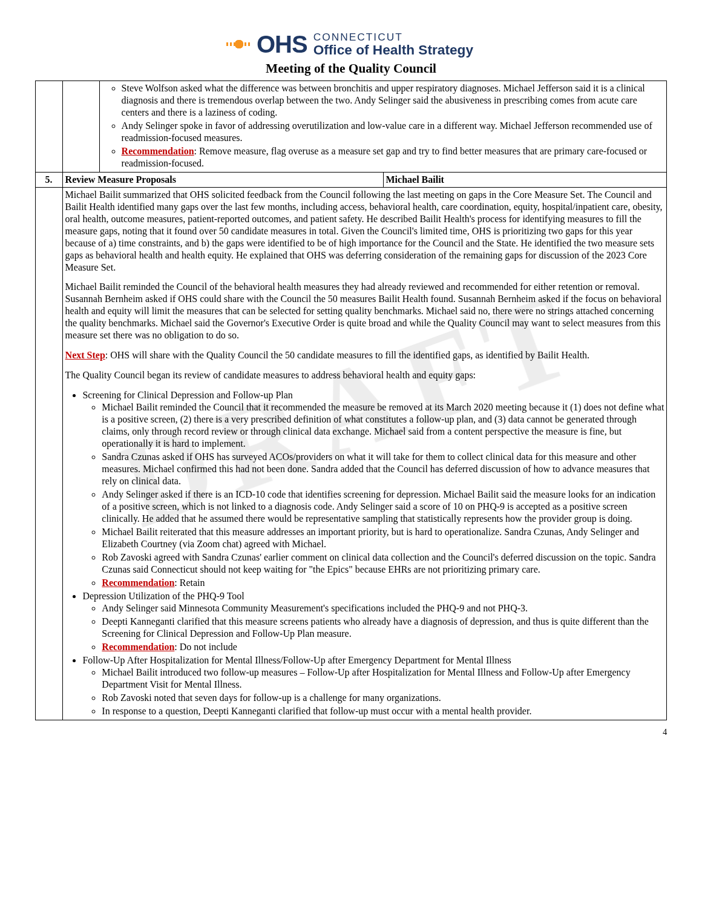DRAFT
OHS CONNECTICUT
Office of Health Strategy
Meeting of the Quality Council
| | | Steve Wolfson asked what the difference was between bronchitis and upper respiratory diagnoses. Michael Jefferson said it is a clinical diagnosis and there is tremendous overlap between the two. Andy Selinger said the abusiveness in prescribing comes from acute care centers and there is a laziness of coding. Andy Selinger spoke in favor of addressing overutilization and low-value care in a different way. Michael Jefferson recommended use of readmission-focused measures. Recommendation : Remove measure, flag overuse as a measure set gap and try to find better measures that are primary care-focused or readmission-focused. |
| 5. | Review Measure Proposals | Michael Bailit |
| | Michael Bailit summarized that OHS solicited feedback from the Council following the last meeting on gaps in the Core Measure Set. The Council and Bailit Health identified many gaps over the last few months, including access, behavioral health, care coordination, equity, hospital/inpatient care, obesity, oral health, outcome measures, patient-reported outcomes, and patient safety. He described Bailit Health's process for identifying measures to fill the measure gaps, noting that it found over 50 candidate measures in total. Given the Council's limited time, OHS is prioritizing two gaps for this year because of a) time constraints, and b) the gaps were identified to be of high importance for the Council and the State. He identified the two measure sets gaps as behavioral health and health equity. He explained that OHS was deferring consideration of the remaining gaps for discussion of the 2023 Core Measure Set. Michael Bailit reminded the Council of the behavioral health measures they had already reviewed and recommended for either retention or removal. Susannah Bernheim asked if OHS could share with the Council the 50 measures Bailit Health found. Susannah Bernheim asked if the focus on behavioral health and equity will limit the measures that can be selected for setting quality benchmarks. Michael said no, there were no strings attached concerning the quality benchmarks. Michael said the Governor's Executive Order is quite broad and while the Quality Council may want to select measures from this measure set there was no obligation to do so. Next Step : OHS will share with the Quality Council the 50 candidate measures to fill the identified gaps, as identified by Bailit Health. The Quality Council began its review of candidate measures to address behavioral health and equity gaps: Screening for Clinical Depression and Follow-up Plan Michael Bailit reminded the Council that it recommended the measure be removed at its March 2020 meeting because it (1) does not define what is a positive screen, (2) there is a very prescribed definition of what constitutes a follow-up plan, and (3) data cannot be generated through claims, only through record review or through clinical data exchange. Michael said from a content perspective the measure is fine, but operationally it is hard to implement. Sandra Czunas asked if OHS has surveyed ACOs/providers on what it will take for them to collect clinical data for this measure and other measures. Michael confirmed this had not been done. Sandra added that the Council has deferred discussion of how to advance measures that rely on clinical data. Andy Selinger asked if there is an ICD-10 code that identifies screening for depression. Michael Bailit said the measure looks for an indication of a positive screen, which is not linked to a diagnosis code. Andy Selinger said a score of 10 on PHQ-9 is accepted as a positive screen clinically. He added that he assumed there would be representative sampling that statistically represents how the provider group is doing. Michael Bailit reiterated that this measure addresses an important priority, but is hard to operationalize. Sandra Czunas, Andy Selinger and Elizabeth Courtney (via Zoom chat) agreed with Michael. Rob Zavoski agreed with Sandra Czunas' earlier comment on clinical data collection and the Council's deferred discussion on the topic. Sandra Czunas said Connecticut should not keep waiting for "the Epics" because EHRs are not prioritizing primary care. Recommendation : Retain Depression Utilization of the PHQ-9 Tool Andy Selinger said Minnesota Community Measurement's specifications included the PHQ-9 and not PHQ-3. Deepti Kanneganti clarified that this measure screens patients who already have a diagnosis of depression, and thus is quite different than the Screening for Clinical Depression and Follow-Up Plan measure. Recommendation : Do not include Follow-Up After Hospitalization for Mental Illness/Follow-Up after Emergency Department for Mental Illness Michael Bailit introduced two follow-up measures – Follow-Up after Hospitalization for Mental Illness and Follow-Up after Emergency Department Visit for Mental Illness. Rob Zavoski noted that seven days for follow-up is a challenge for many organizations. In response to a question, Deepti Kanneganti clarified that follow-up must occur with a mental health provider. |
4